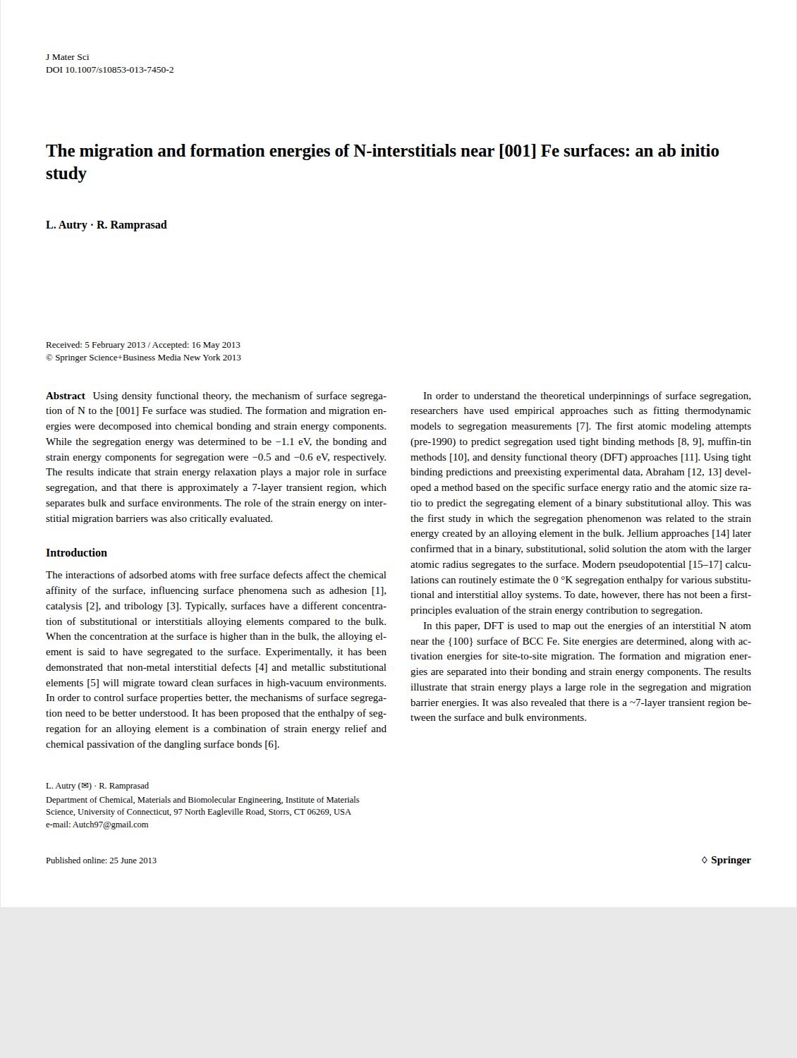J Mater Sci DOI 10.1007/s10853-013-7450-2
The migration and formation energies of N-interstitials near [001] Fe surfaces: an ab initio study
L. Autry · R. Ramprasad
Received: 5 February 2013 / Accepted: 16 May 2013
© Springer Science+Business Media New York 2013
Abstract Using density functional theory, the mechanism of surface segregation of N to the [001] Fe surface was studied. The formation and migration energies were decomposed into chemical bonding and strain energy components. While the segregation energy was determined to be −1.1 eV, the bonding and strain energy components for segregation were −0.5 and −0.6 eV, respectively. The results indicate that strain energy relaxation plays a major role in surface segregation, and that there is approximately a 7-layer transient region, which separates bulk and surface environments. The role of the strain energy on interstitial migration barriers was also critically evaluated.
Introduction
The interactions of adsorbed atoms with free surface defects affect the chemical affinity of the surface, influencing surface phenomena such as adhesion [1], catalysis [2], and tribology [3]. Typically, surfaces have a different concentration of substitutional or interstitials alloying elements compared to the bulk. When the concentration at the surface is higher than in the bulk, the alloying element is said to have segregated to the surface. Experimentally, it has been demonstrated that non-metal interstitial defects [4] and metallic substitutional elements [5] will migrate toward clean surfaces in high-vacuum environments. In order to control surface properties better, the mechanisms of surface segregation need to be better understood. It has been proposed that the enthalpy of segregation for an alloying element is a combination of strain energy relief and chemical passivation of the dangling surface bonds [6].
In order to understand the theoretical underpinnings of surface segregation, researchers have used empirical approaches such as fitting thermodynamic models to segregation measurements [7]. The first atomic modeling attempts (pre-1990) to predict segregation used tight binding methods [8, 9], muffin-tin methods [10], and density functional theory (DFT) approaches [11]. Using tight binding predictions and preexisting experimental data, Abraham [12, 13] developed a method based on the specific surface energy ratio and the atomic size ratio to predict the segregating element of a binary substitutional alloy. This was the first study in which the segregation phenomenon was related to the strain energy created by an alloying element in the bulk. Jellium approaches [14] later confirmed that in a binary, substitutional, solid solution the atom with the larger atomic radius segregates to the surface. Modern pseudopotential [15–17] calculations can routinely estimate the 0 °K segregation enthalpy for various substitutional and interstitial alloy systems. To date, however, there has not been a first-principles evaluation of the strain energy contribution to segregation.
In this paper, DFT is used to map out the energies of an interstitial N atom near the {100} surface of BCC Fe. Site energies are determined, along with activation energies for site-to-site migration. The formation and migration energies are separated into their bonding and strain energy components. The results illustrate that strain energy plays a large role in the segregation and migration barrier energies. It was also revealed that there is a ~7-layer transient region between the surface and bulk environments.
L. Autry (✉) · R. Ramprasad
Department of Chemical, Materials and Biomolecular Engineering, Institute of Materials Science, University of Connecticut, 97 North Eagleville Road, Storrs, CT 06269, USA
e-mail: Autch97@gmail.com
Published online: 25 June 2013
♢Springer